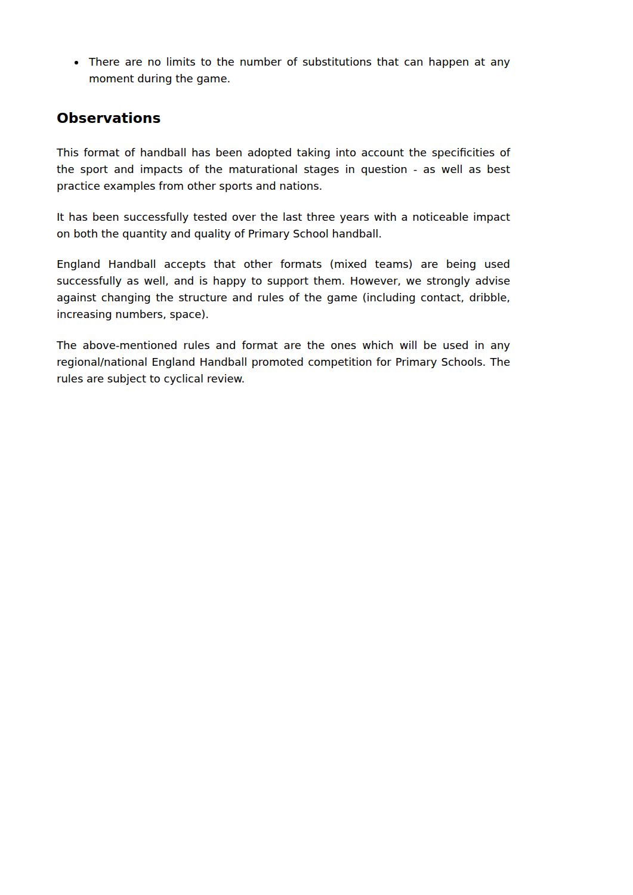There are no limits to the number of substitutions that can happen at any moment during the game.
Observations
This format of handball has been adopted taking into account the specificities of the sport and impacts of the maturational stages in question - as well as best practice examples from other sports and nations.
It has been successfully tested over the last three years with a noticeable impact on both the quantity and quality of Primary School handball.
England Handball accepts that other formats (mixed teams) are being used successfully as well, and is happy to support them. However, we strongly advise against changing the structure and rules of the game (including contact, dribble, increasing numbers, space).
The above-mentioned rules and format are the ones which will be used in any regional/national England Handball promoted competition for Primary Schools. The rules are subject to cyclical review.